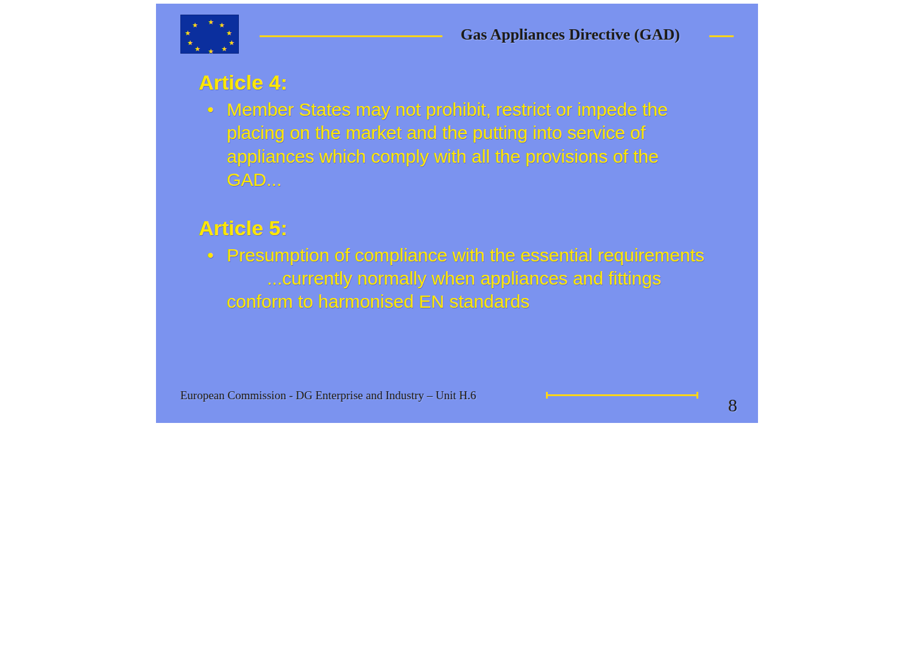★ ★ ★ ★ ★ ★ ★ ★ ★ ★
Gas Appliances Directive (GAD)
Article 4:
Member States may not prohibit, restrict or impede the placing on the market and the putting into service of appliances which comply with all the provisions of the GAD...
Article 5:
Presumption of compliance with the essential requirements ...currently normally when appliances and fittings conform to harmonised EN standards
European Commission - DG Enterprise and Industry – Unit H.6
8